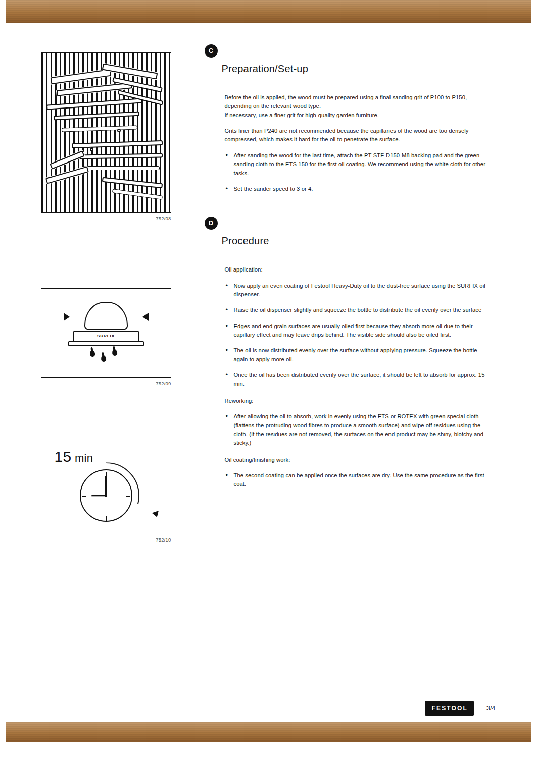752/08
SURFIX
752/09
15 min
752/10
C
Preparation/Set-up
Before the oil is applied, the wood must be prepared using a final sanding grit of P100 to P150, depending on the relevant wood type.
If necessary, use a finer grit for high-quality garden furniture.
Grits finer than P240 are not recommended because the capillaries of the wood are too densely compressed, which makes it hard for the oil to penetrate the surface.
After sanding the wood for the last time, attach the PT-STF-D150-M8 backing pad and the green sanding cloth to the ETS 150 for the first oil coating. We recommend using the white cloth for other tasks.
Set the sander speed to 3 or 4.
D
Procedure
Oil application:
Now apply an even coating of Festool Heavy-Duty oil to the dust-free surface using the SURFIX oil dispenser.
Raise the oil dispenser slightly and squeeze the bottle to distribute the oil evenly over the surface
Edges and end grain surfaces are usually oiled first because they absorb more oil due to their capillary effect and may leave drips behind. The visible side should also be oiled first.
The oil is now distributed evenly over the surface without applying pressure. Squeeze the bottle again to apply more oil.
Once the oil has been distributed evenly over the surface, it should be left to absorb for approx. 15 min.
Reworking:
After allowing the oil to absorb, work in evenly using the ETS or ROTEX with green special cloth (flattens the protruding wood fibres to produce a smooth surface) and wipe off residues using the cloth. (If the residues are not removed, the surfaces on the end product may be shiny, blotchy and sticky.)
Oil coating/finishing work:
The second coating can be applied once the surfaces are dry. Use the same procedure as the first coat.
FESTOOL
3/4